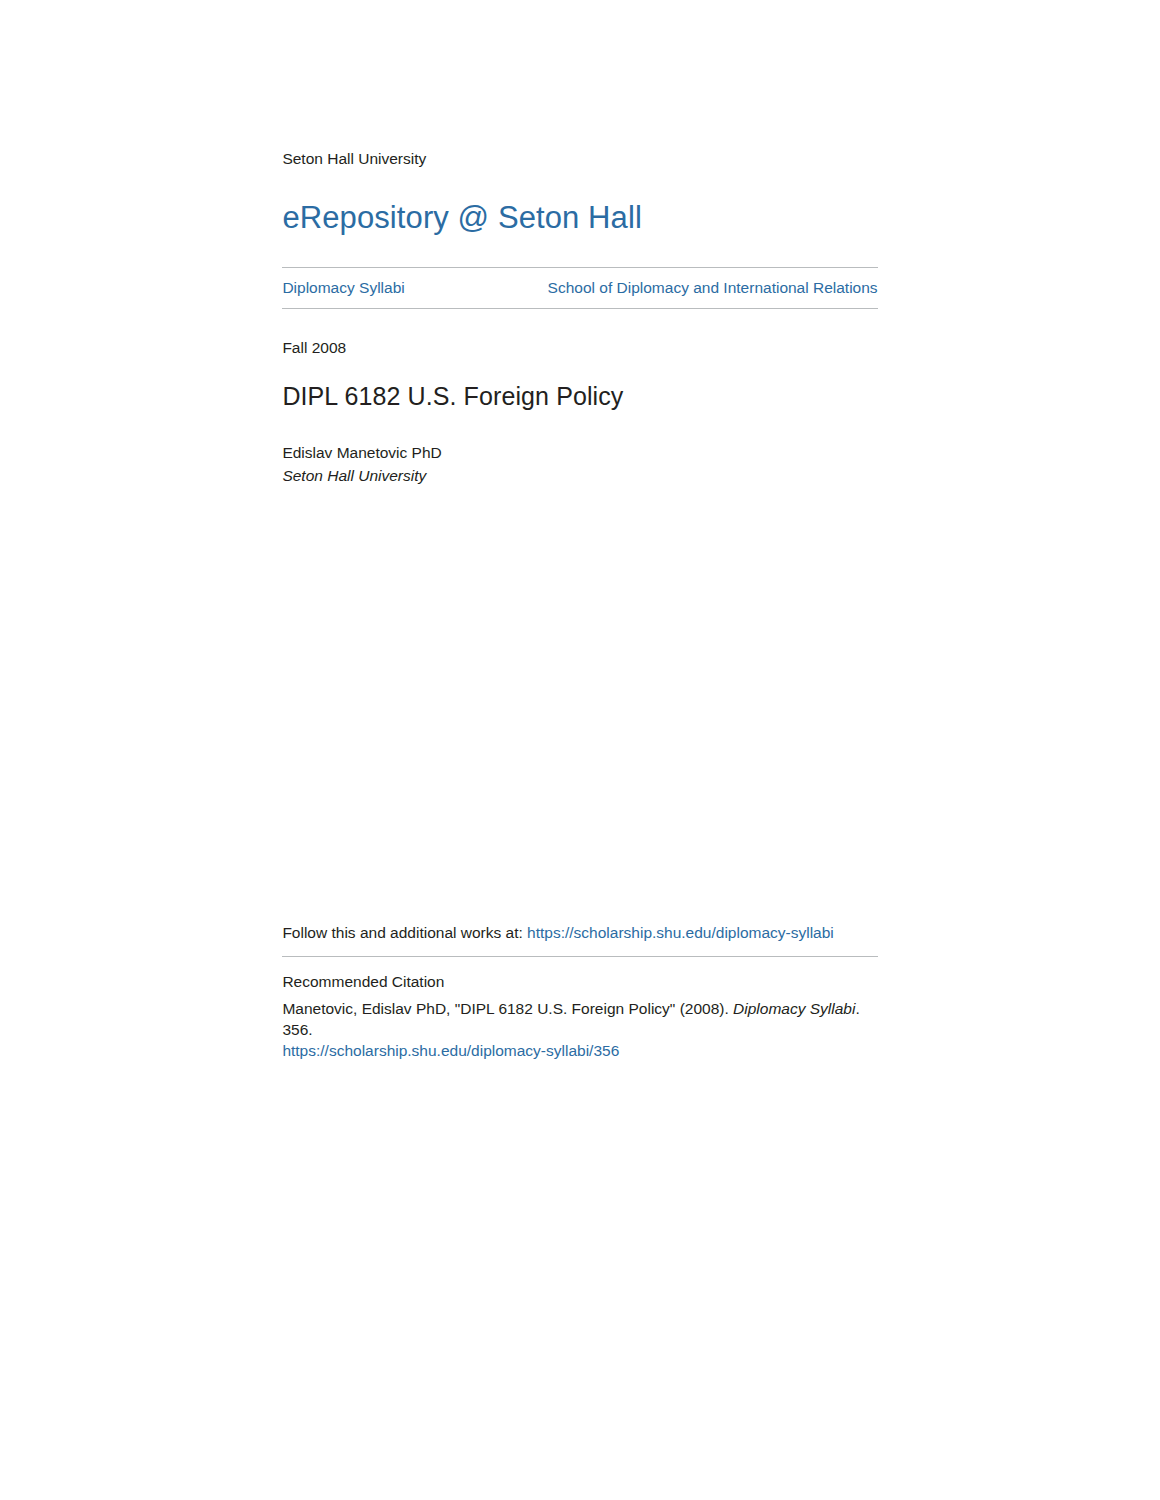Seton Hall University
eRepository @ Seton Hall
Diplomacy Syllabi
School of Diplomacy and International Relations
Fall 2008
DIPL 6182 U.S. Foreign Policy
Edislav Manetovic PhD
Seton Hall University
Follow this and additional works at: https://scholarship.shu.edu/diplomacy-syllabi
Recommended Citation
Manetovic, Edislav PhD, "DIPL 6182 U.S. Foreign Policy" (2008). Diplomacy Syllabi. 356.
https://scholarship.shu.edu/diplomacy-syllabi/356